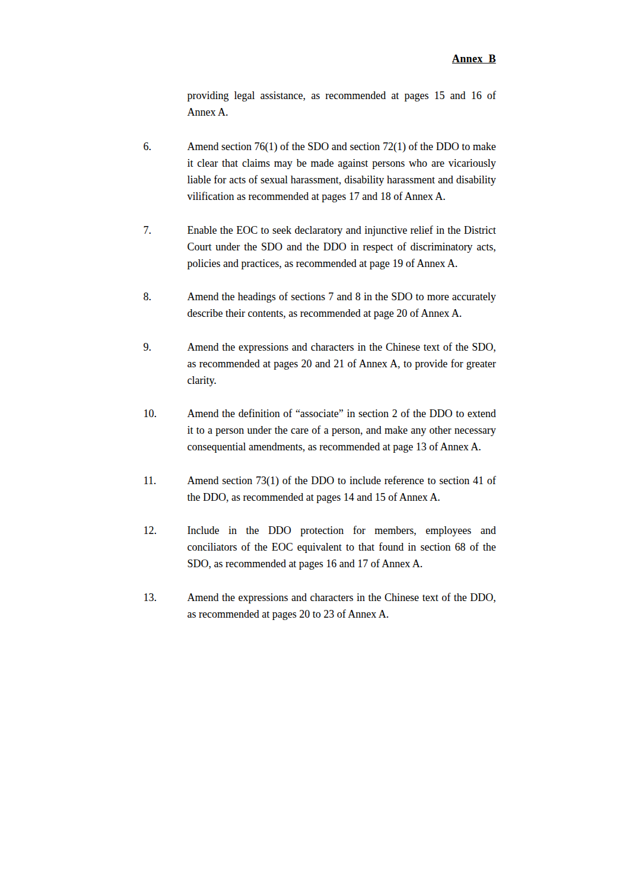Annex B
providing legal assistance, as recommended at pages 15 and 16 of Annex A.
Amend section 76(1) of the SDO and section 72(1) of the DDO to make it clear that claims may be made against persons who are vicariously liable for acts of sexual harassment, disability harassment and disability vilification as recommended at pages 17 and 18 of Annex A.
Enable the EOC to seek declaratory and injunctive relief in the District Court under the SDO and the DDO in respect of discriminatory acts, policies and practices, as recommended at page 19 of Annex A.
Amend the headings of sections 7 and 8 in the SDO to more accurately describe their contents, as recommended at page 20 of Annex A.
Amend the expressions and characters in the Chinese text of the SDO, as recommended at pages 20 and 21 of Annex A, to provide for greater clarity.
Amend the definition of “associate” in section 2 of the DDO to extend it to a person under the care of a person, and make any other necessary consequential amendments, as recommended at page 13 of Annex A.
Amend section 73(1) of the DDO to include reference to section 41 of the DDO, as recommended at pages 14 and 15 of Annex A.
Include in the DDO protection for members, employees and conciliators of the EOC equivalent to that found in section 68 of the SDO, as recommended at pages 16 and 17 of Annex A.
Amend the expressions and characters in the Chinese text of the DDO, as recommended at pages 20 to 23 of Annex A.